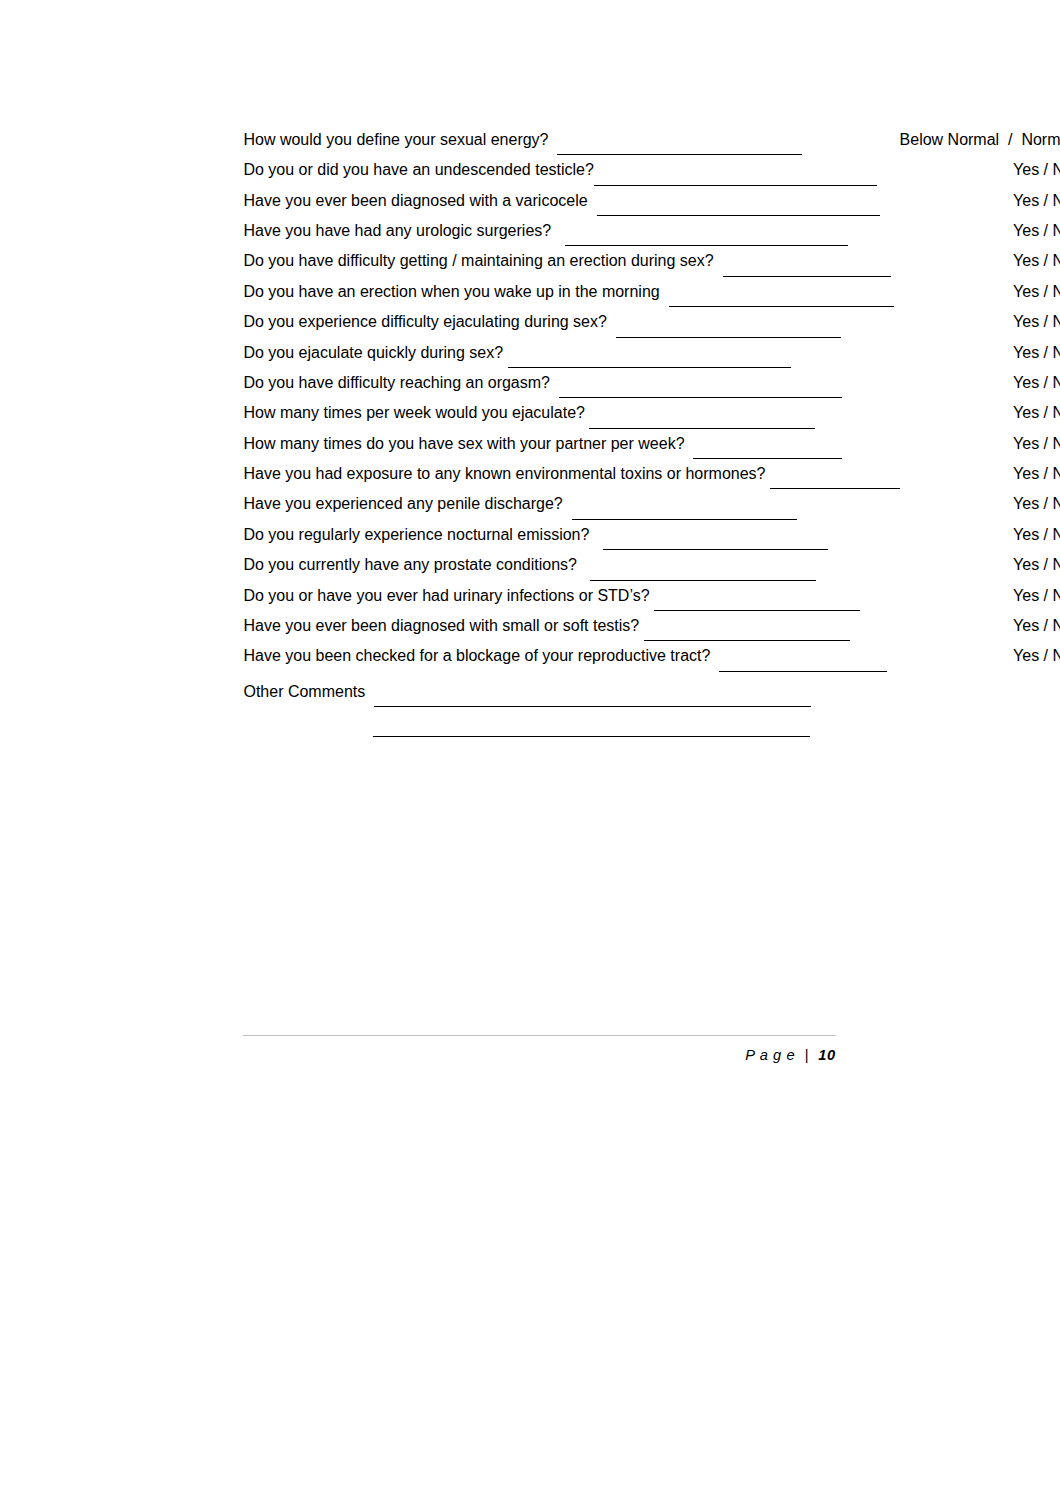| How would you define your sexual energy? | Below Normal / Normal |
| Do you or did you have an undescended testicle? | Yes / No |
| Have you ever been diagnosed with a varicocele | Yes / No |
| Have you have had any urologic surgeries? | Yes / No |
| Do you have difficulty getting / maintaining an erection during sex? | Yes / No |
| Do you have an erection when you wake up in the morning | Yes / No |
| Do you experience difficulty ejaculating during sex? | Yes / No |
| Do you ejaculate quickly during sex? | Yes / No |
| Do you have difficulty reaching an orgasm? | Yes / No |
| How many times per week would you ejaculate? | Yes / No |
| How many times do you have sex with your partner per week? | Yes / No |
| Have you had exposure to any known environmental toxins or hormones? | Yes / No |
| Have you experienced any penile discharge? | Yes / No |
| Do you regularly experience nocturnal emission? | Yes / No |
| Do you currently have any prostate conditions? | Yes / No |
| Do you or have you ever had urinary infections or STD’s? | Yes / No |
| Have you ever been diagnosed with small or soft testis? | Yes / No |
| Have you been checked for a blockage of your reproductive tract? | Yes / No |
Other Comments
P a g e | 10